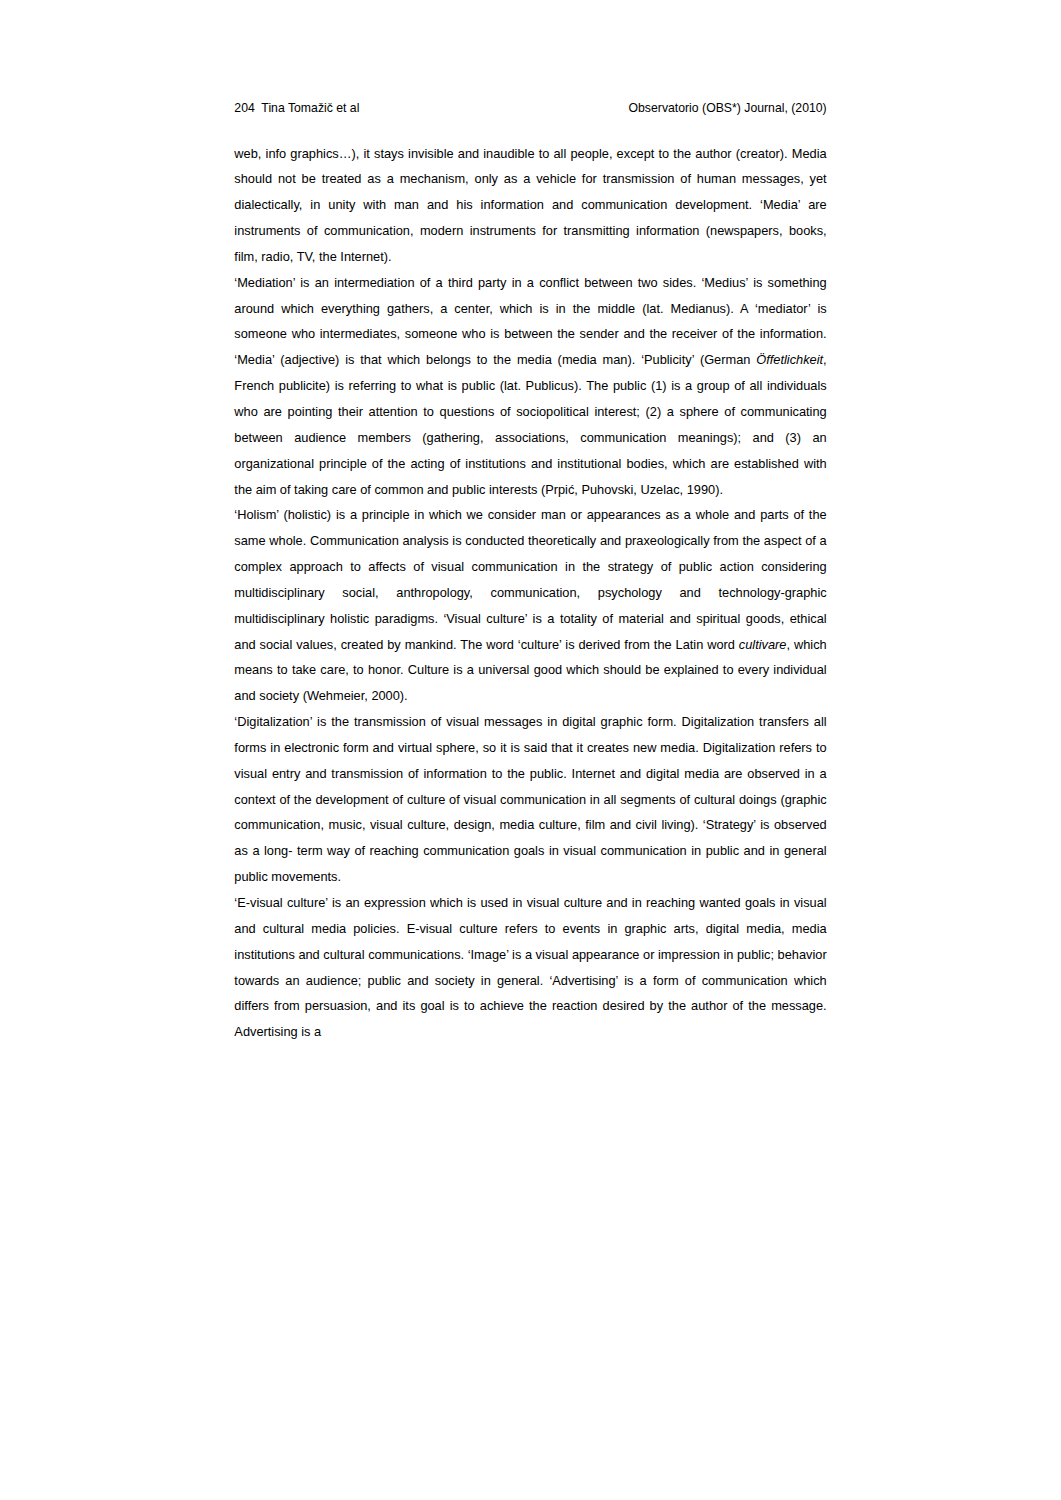204 Tina Tomažič et al Observatorio (OBS*) Journal, (2010)
web, info graphics…), it stays invisible and inaudible to all people, except to the author (creator). Media should not be treated as a mechanism, only as a vehicle for transmission of human messages, yet dialectically, in unity with man and his information and communication development. ‘Media’ are instruments of communication, modern instruments for transmitting information (newspapers, books, film, radio, TV, the Internet).
‘Mediation’ is an intermediation of a third party in a conflict between two sides. ‘Medius’ is something around which everything gathers, a center, which is in the middle (lat. Medianus). A ‘mediator’ is someone who intermediates, someone who is between the sender and the receiver of the information. ‘Media’ (adjective) is that which belongs to the media (media man). ‘Publicity’ (German Öffetlichkeit, French publicite) is referring to what is public (lat. Publicus). The public (1) is a group of all individuals who are pointing their attention to questions of sociopolitical interest; (2) a sphere of communicating between audience members (gathering, associations, communication meanings); and (3) an organizational principle of the acting of institutions and institutional bodies, which are established with the aim of taking care of common and public interests (Prpić, Puhovski, Uzelac, 1990).
‘Holism’ (holistic) is a principle in which we consider man or appearances as a whole and parts of the same whole. Communication analysis is conducted theoretically and praxeologically from the aspect of a complex approach to affects of visual communication in the strategy of public action considering multidisciplinary social, anthropology, communication, psychology and technology-graphic multidisciplinary holistic paradigms. ‘Visual culture’ is a totality of material and spiritual goods, ethical and social values, created by mankind. The word ‘culture’ is derived from the Latin word cultivare, which means to take care, to honor. Culture is a universal good which should be explained to every individual and society (Wehmeier, 2000).
‘Digitalization’ is the transmission of visual messages in digital graphic form. Digitalization transfers all forms in electronic form and virtual sphere, so it is said that it creates new media. Digitalization refers to visual entry and transmission of information to the public. Internet and digital media are observed in a context of the development of culture of visual communication in all segments of cultural doings (graphic communication, music, visual culture, design, media culture, film and civil living). ‘Strategy’ is observed as a long- term way of reaching communication goals in visual communication in public and in general public movements.
‘E-visual culture’ is an expression which is used in visual culture and in reaching wanted goals in visual and cultural media policies. E-visual culture refers to events in graphic arts, digital media, media institutions and cultural communications. ‘Image’ is a visual appearance or impression in public; behavior towards an audience; public and society in general. ‘Advertising’ is a form of communication which differs from persuasion, and its goal is to achieve the reaction desired by the author of the message. Advertising is a